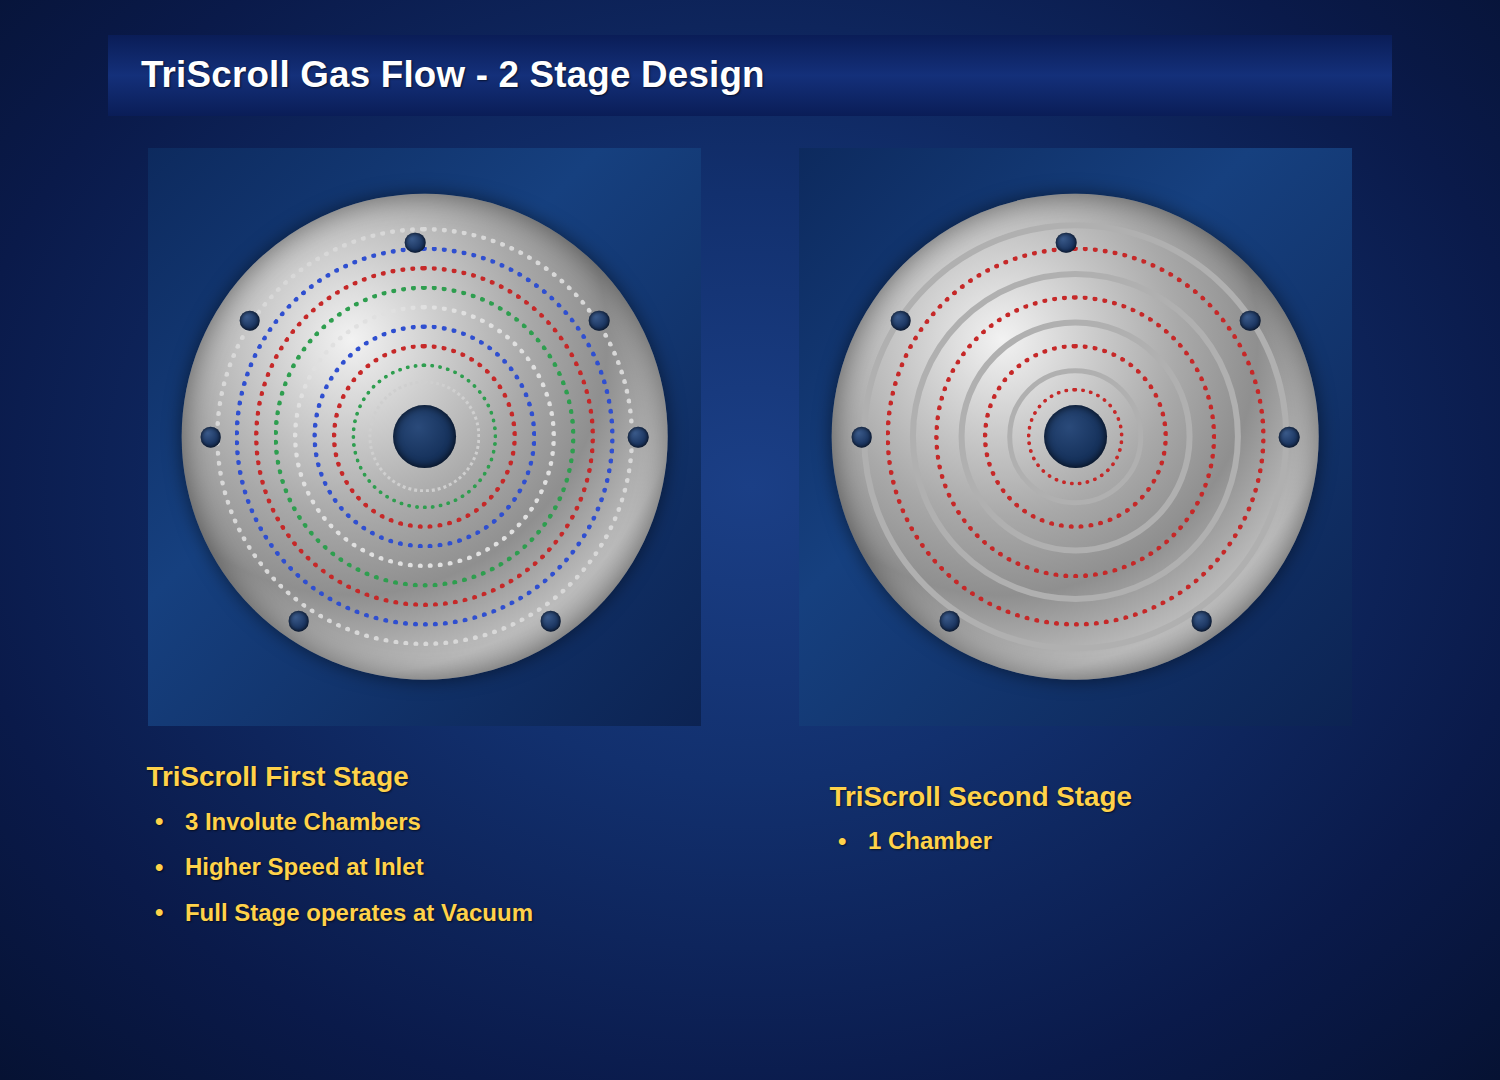TriScroll Gas Flow - 2 Stage Design
TriScroll First Stage
3 Involute Chambers
Higher Speed at Inlet
Full Stage operates at Vacuum
TriScroll Second Stage
1 Chamber